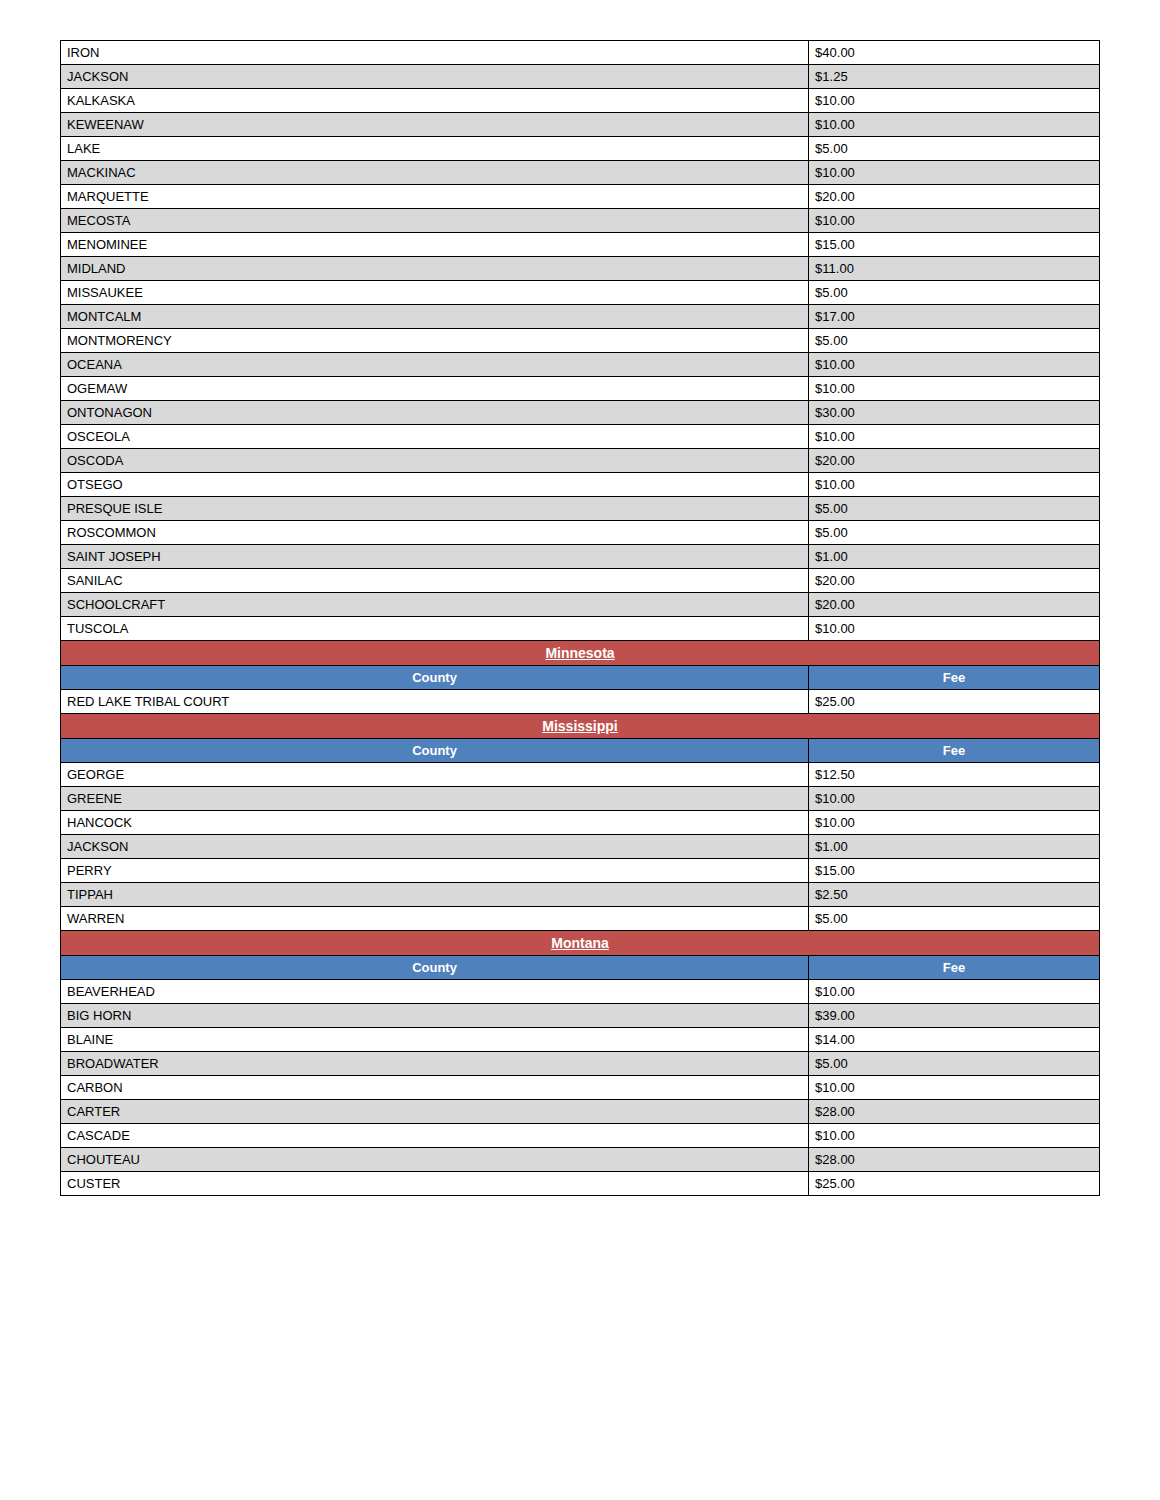| IRON | $40.00 |
| JACKSON | $1.25 |
| KALKASKA | $10.00 |
| KEWEENAW | $10.00 |
| LAKE | $5.00 |
| MACKINAC | $10.00 |
| MARQUETTE | $20.00 |
| MECOSTA | $10.00 |
| MENOMINEE | $15.00 |
| MIDLAND | $11.00 |
| MISSAUKEE | $5.00 |
| MONTCALM | $17.00 |
| MONTMORENCY | $5.00 |
| OCEANA | $10.00 |
| OGEMAW | $10.00 |
| ONTONAGON | $30.00 |
| OSCEOLA | $10.00 |
| OSCODA | $20.00 |
| OTSEGO | $10.00 |
| PRESQUE ISLE | $5.00 |
| ROSCOMMON | $5.00 |
| SAINT JOSEPH | $1.00 |
| SANILAC | $20.00 |
| SCHOOLCRAFT | $20.00 |
| TUSCOLA | $10.00 |
| Minnesota |
| County | Fee |
| RED LAKE TRIBAL COURT | $25.00 |
| Mississippi |
| County | Fee |
| GEORGE | $12.50 |
| GREENE | $10.00 |
| HANCOCK | $10.00 |
| JACKSON | $1.00 |
| PERRY | $15.00 |
| TIPPAH | $2.50 |
| WARREN | $5.00 |
| Montana |
| County | Fee |
| BEAVERHEAD | $10.00 |
| BIG HORN | $39.00 |
| BLAINE | $14.00 |
| BROADWATER | $5.00 |
| CARBON | $10.00 |
| CARTER | $28.00 |
| CASCADE | $10.00 |
| CHOUTEAU | $28.00 |
| CUSTER | $25.00 |